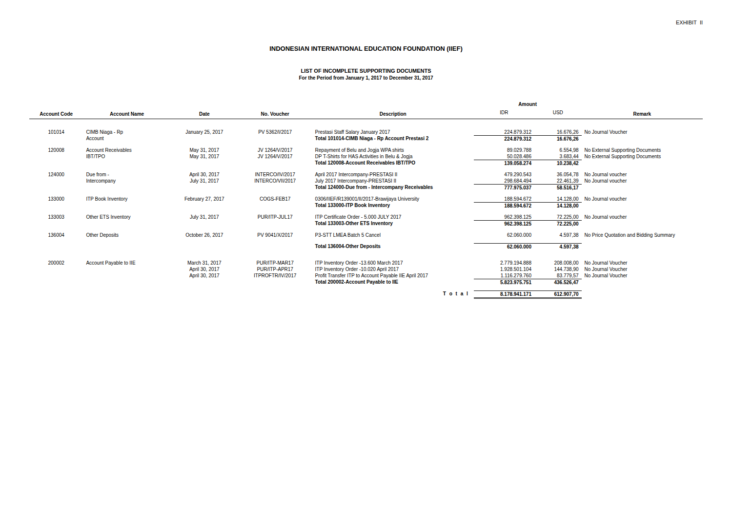EXHIBIT II
INDONESIAN INTERNATIONAL EDUCATION FOUNDATION (IIEF)
LIST OF INCOMPLETE SUPPORTING DOCUMENTS
For the Period from January 1, 2017 to December 31, 2017
| Account Code | Account Name | Date | No. Voucher | Description | Amount | Remark |
| --- | --- | --- | --- | --- | --- | --- |
| IDR | USD |
| 101014 | CIMB Niaga - Rp | January 25, 2017 | PV 5362/I/2017 | Prestasi Staff Salary January 2017 | 224.879.312 | 16.676,26 | No Journal Voucher |
| | Account | | | Total 101014-CIMB Niaga - Rp Account Prestasi 2 | 224.879.312 | 16.676,26 | |
| 120008 | Account Receivables | May 31, 2017 | JV 1264/V/2017 | Repayment of Belu and Jogja WPA shirts | 89.029.788 | 6.554,98 | No External Supporting Documents |
| | IBT/TPO | May 31, 2017 | JV 1264/V/2017 | DP T-Shirts for HAS Activities in Belu & Jogja | 50.028.486 | 3.683,44 | No External Supporting Documents |
| | | | | Total 120008-Account Receivables IBT/TPO | 139.058.274 | 10.238,42 | |
| 124000 | Due from - | April 30, 2017 | INTERCO/IV/2017 | April 2017 Intercompany-PRESTASI II | 479.290.543 | 36.054,78 | No Journal voucher |
| | Intercompany | July 31, 2017 | INTERCO/VII/2017 | July 2017 Intercompany-PRESTASI II | 298.684.494 | 22.461,39 | No Journal voucher |
| | | | | Total 124000-Due from - Intercompany Receivables | 777.975.037 | 58.516,17 | |
| 133000 | ITP Book Inventory | February 27, 2017 | COGS-FEB17 | 0306/IIEF/R139001/II/2017-Brawijaya University | 188.594.672 | 14.128,00 | No Journal voucher |
| | | | | Total 133000-ITP Book Inventory | 188.594.672 | 14.128,00 | |
| 133003 | Other ETS Inventory | July 31, 2017 | PUR/ITP-JUL17 | ITP Certificate Order - 5.000 JULY 2017 | 962.398.125 | 72.225,00 | No Journal voucher |
| | | | | Total 133003-Other ETS Inventory | 962.398.125 | 72.225,00 | |
| 136004 | Other Deposits | October 26, 2017 | PV 9041/X/2017 | P3-STT LMEA Batch 5 Cancel | 62.060.000 | 4.597,38 | No Price Quotation and Bidding Summary |
| | | | | Total 136004-Other Deposits | 62.060.000 | 4.597,38 | |
| 200002 | Account Payable to IIE | March 31, 2017 | PUR/ITP-MAR17 | ITP Inventory Order -13.600 March 2017 | 2.779.194.888 | 208.008,00 | No Journal Voucher |
| | | April 30, 2017 | PUR/ITP-APR17 | ITP Inventory Order -10.020 April 2017 | 1.928.501.104 | 144.738,90 | No Journal Voucher |
| | | April 30, 2017 | ITPROFTR/IV/2017 | Profit Transfer ITP to Account Payable IIE April 2017 | 1.116.279.760 | 83.779,57 | No Journal Voucher |
| | | | | Total 200002-Account Payable to IIE | 5.823.975.751 | 436.526,47 | |
| | | | | T o t a l | 8.178.941.171 | 612.907,70 | |